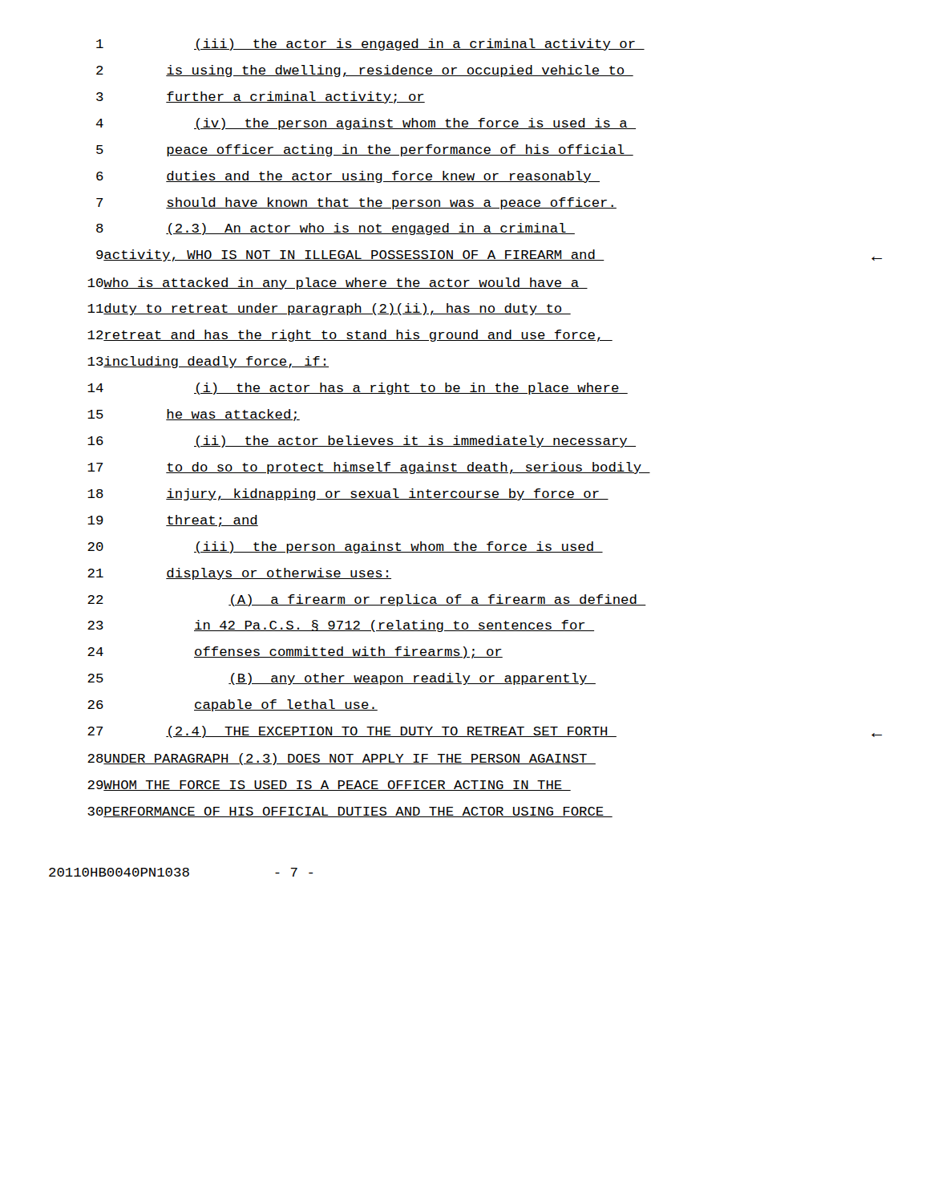| 1 | (iii) the actor is engaged in a criminal activity or | |
| 2 | is using the dwelling, residence or occupied vehicle to | |
| 3 | further a criminal activity; or | |
| 4 | (iv) the person against whom the force is used is a | |
| 5 | peace officer acting in the performance of his official | |
| 6 | duties and the actor using force knew or reasonably | |
| 7 | should have known that the person was a peace officer. | |
| 8 | (2.3) An actor who is not engaged in a criminal | |
| 9 | activity, WHO IS NOT IN ILLEGAL POSSESSION OF A FIREARM and | ← |
| 10 | who is attacked in any place where the actor would have a | |
| 11 | duty to retreat under paragraph (2)(ii), has no duty to | |
| 12 | retreat and has the right to stand his ground and use force, | |
| 13 | including deadly force, if: | |
| 14 | (i) the actor has a right to be in the place where | |
| 15 | he was attacked; | |
| 16 | (ii) the actor believes it is immediately necessary | |
| 17 | to do so to protect himself against death, serious bodily | |
| 18 | injury, kidnapping or sexual intercourse by force or | |
| 19 | threat; and | |
| 20 | (iii) the person against whom the force is used | |
| 21 | displays or otherwise uses: | |
| 22 | (A) a firearm or replica of a firearm as defined | |
| 23 | in 42 Pa.C.S. § 9712 (relating to sentences for | |
| 24 | offenses committed with firearms); or | |
| 25 | (B) any other weapon readily or apparently | |
| 26 | capable of lethal use. | |
| 27 | (2.4) THE EXCEPTION TO THE DUTY TO RETREAT SET FORTH | ← |
| 28 | UNDER PARAGRAPH (2.3) DOES NOT APPLY IF THE PERSON AGAINST | |
| 29 | WHOM THE FORCE IS USED IS A PEACE OFFICER ACTING IN THE | |
| 30 | PERFORMANCE OF HIS OFFICIAL DUTIES AND THE ACTOR USING FORCE | |
20110HB0040PN1038- 7 -